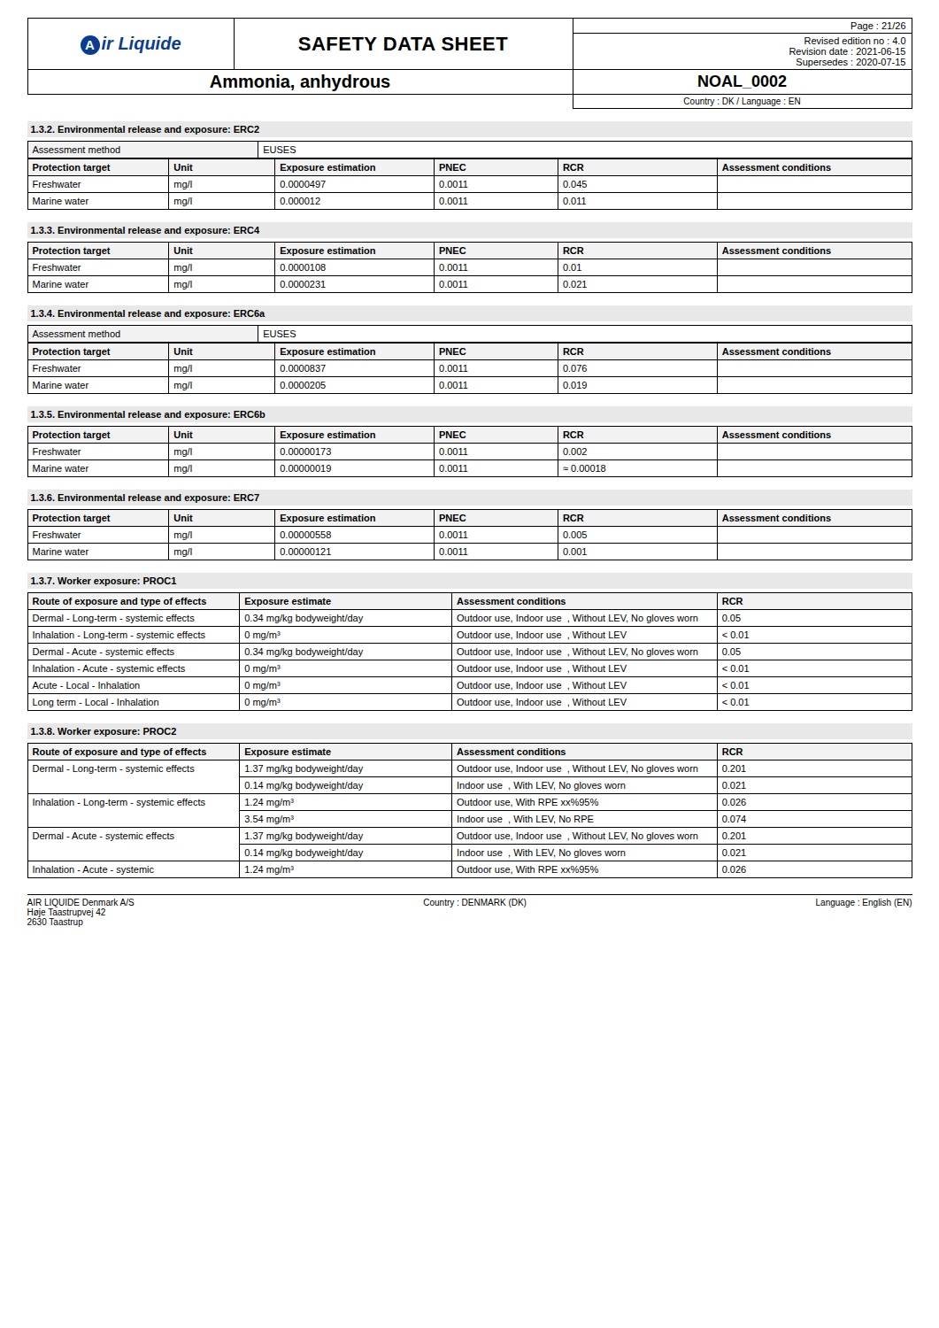| A ir Liquide | SAFETY DATA SHEET | Page : 21/26 |
| Revised edition no : 4.0 Revision date : 2021-06-15 Supersedes : 2020-07-15 |
| Ammonia, anhydrous | NOAL_0002 |
| | Country : DK / Language : EN |
1.3.2. Environmental release and exposure: ERC2
| Assessment method | EUSES |
| Protection target | Unit | Exposure estimation | PNEC | RCR | Assessment conditions |
| --- | --- | --- | --- | --- | --- |
| Freshwater | mg/l | 0.0000497 | 0.0011 | 0.045 | |
| Marine water | mg/l | 0.000012 | 0.0011 | 0.011 | |
1.3.3. Environmental release and exposure: ERC4
| Protection target | Unit | Exposure estimation | PNEC | RCR | Assessment conditions |
| --- | --- | --- | --- | --- | --- |
| Freshwater | mg/l | 0.0000108 | 0.0011 | 0.01 | |
| Marine water | mg/l | 0.0000231 | 0.0011 | 0.021 | |
1.3.4. Environmental release and exposure: ERC6a
| Assessment method | EUSES |
| Protection target | Unit | Exposure estimation | PNEC | RCR | Assessment conditions |
| --- | --- | --- | --- | --- | --- |
| Freshwater | mg/l | 0.0000837 | 0.0011 | 0.076 | |
| Marine water | mg/l | 0.0000205 | 0.0011 | 0.019 | |
1.3.5. Environmental release and exposure: ERC6b
| Protection target | Unit | Exposure estimation | PNEC | RCR | Assessment conditions |
| --- | --- | --- | --- | --- | --- |
| Freshwater | mg/l | 0.00000173 | 0.0011 | 0.002 | |
| Marine water | mg/l | 0.00000019 | 0.0011 | ≈ 0.00018 | |
1.3.6. Environmental release and exposure: ERC7
| Protection target | Unit | Exposure estimation | PNEC | RCR | Assessment conditions |
| --- | --- | --- | --- | --- | --- |
| Freshwater | mg/l | 0.00000558 | 0.0011 | 0.005 | |
| Marine water | mg/l | 0.00000121 | 0.0011 | 0.001 | |
1.3.7. Worker exposure: PROC1
| Route of exposure and type of effects | Exposure estimate | Assessment conditions | RCR |
| --- | --- | --- | --- |
| Dermal - Long-term - systemic effects | 0.34 mg/kg bodyweight/day | Outdoor use, Indoor use , Without LEV, No gloves worn | 0.05 |
| Inhalation - Long-term - systemic effects | 0 mg/m³ | Outdoor use, Indoor use , Without LEV | < 0.01 |
| Dermal - Acute - systemic effects | 0.34 mg/kg bodyweight/day | Outdoor use, Indoor use , Without LEV, No gloves worn | 0.05 |
| Inhalation - Acute - systemic effects | 0 mg/m³ | Outdoor use, Indoor use , Without LEV | < 0.01 |
| Acute - Local - Inhalation | 0 mg/m³ | Outdoor use, Indoor use , Without LEV | < 0.01 |
| Long term - Local - Inhalation | 0 mg/m³ | Outdoor use, Indoor use , Without LEV | < 0.01 |
1.3.8. Worker exposure: PROC2
| Route of exposure and type of effects | Exposure estimate | Assessment conditions | RCR |
| --- | --- | --- | --- |
| Dermal - Long-term - systemic effects | 1.37 mg/kg bodyweight/day | Outdoor use, Indoor use , Without LEV, No gloves worn | 0.201 |
| 0.14 mg/kg bodyweight/day | Indoor use , With LEV, No gloves worn | 0.021 |
| Inhalation - Long-term - systemic effects | 1.24 mg/m³ | Outdoor use, With RPE xx%95% | 0.026 |
| 3.54 mg/m³ | Indoor use , With LEV, No RPE | 0.074 |
| Dermal - Acute - systemic effects | 1.37 mg/kg bodyweight/day | Outdoor use, Indoor use , Without LEV, No gloves worn | 0.201 |
| 0.14 mg/kg bodyweight/day | Indoor use , With LEV, No gloves worn | 0.021 |
| Inhalation - Acute - systemic | 1.24 mg/m³ | Outdoor use, With RPE xx%95% | 0.026 |
AIR LIQUIDE Denmark A/S Høje Taastrupvej 42 2630 Taastrup
Country : DENMARK (DK)
Language : English (EN)